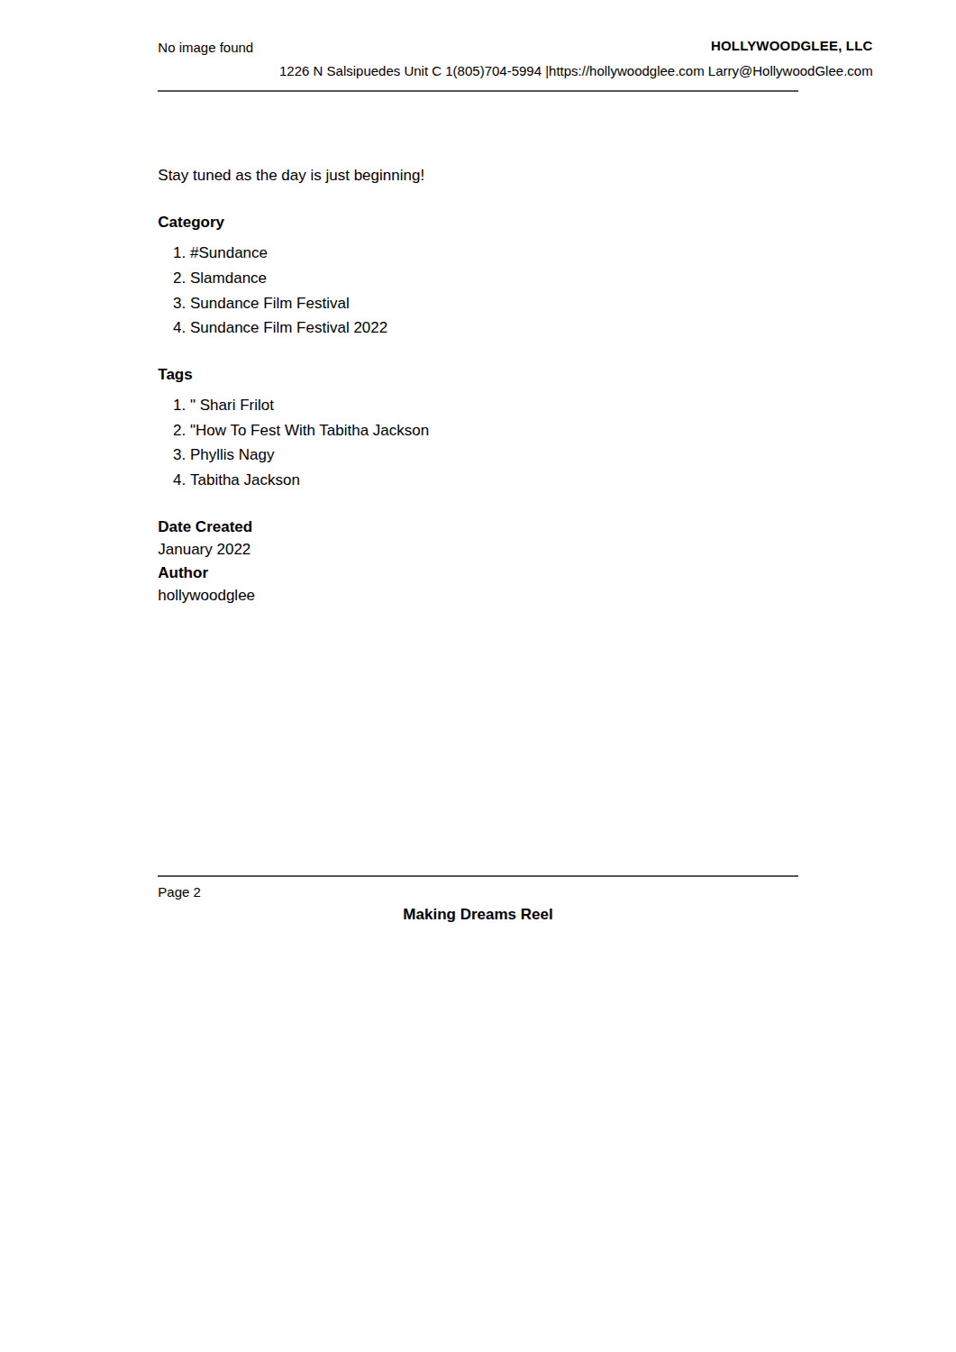No image found
HOLLYWOODGLEE, LLC
1226 N Salsipuedes Unit C 1(805)704-5994 |https://hollywoodglee.com Larry@HollywoodGlee.com
Stay tuned as the day is just beginning!
Category
#Sundance
Slamdance
Sundance Film Festival
Sundance Film Festival 2022
Tags
" Shari Frilot
"How To Fest With Tabitha Jackson
Phyllis Nagy
Tabitha Jackson
Date Created January 2022 Author hollywoodglee
Page 2
Making Dreams Reel